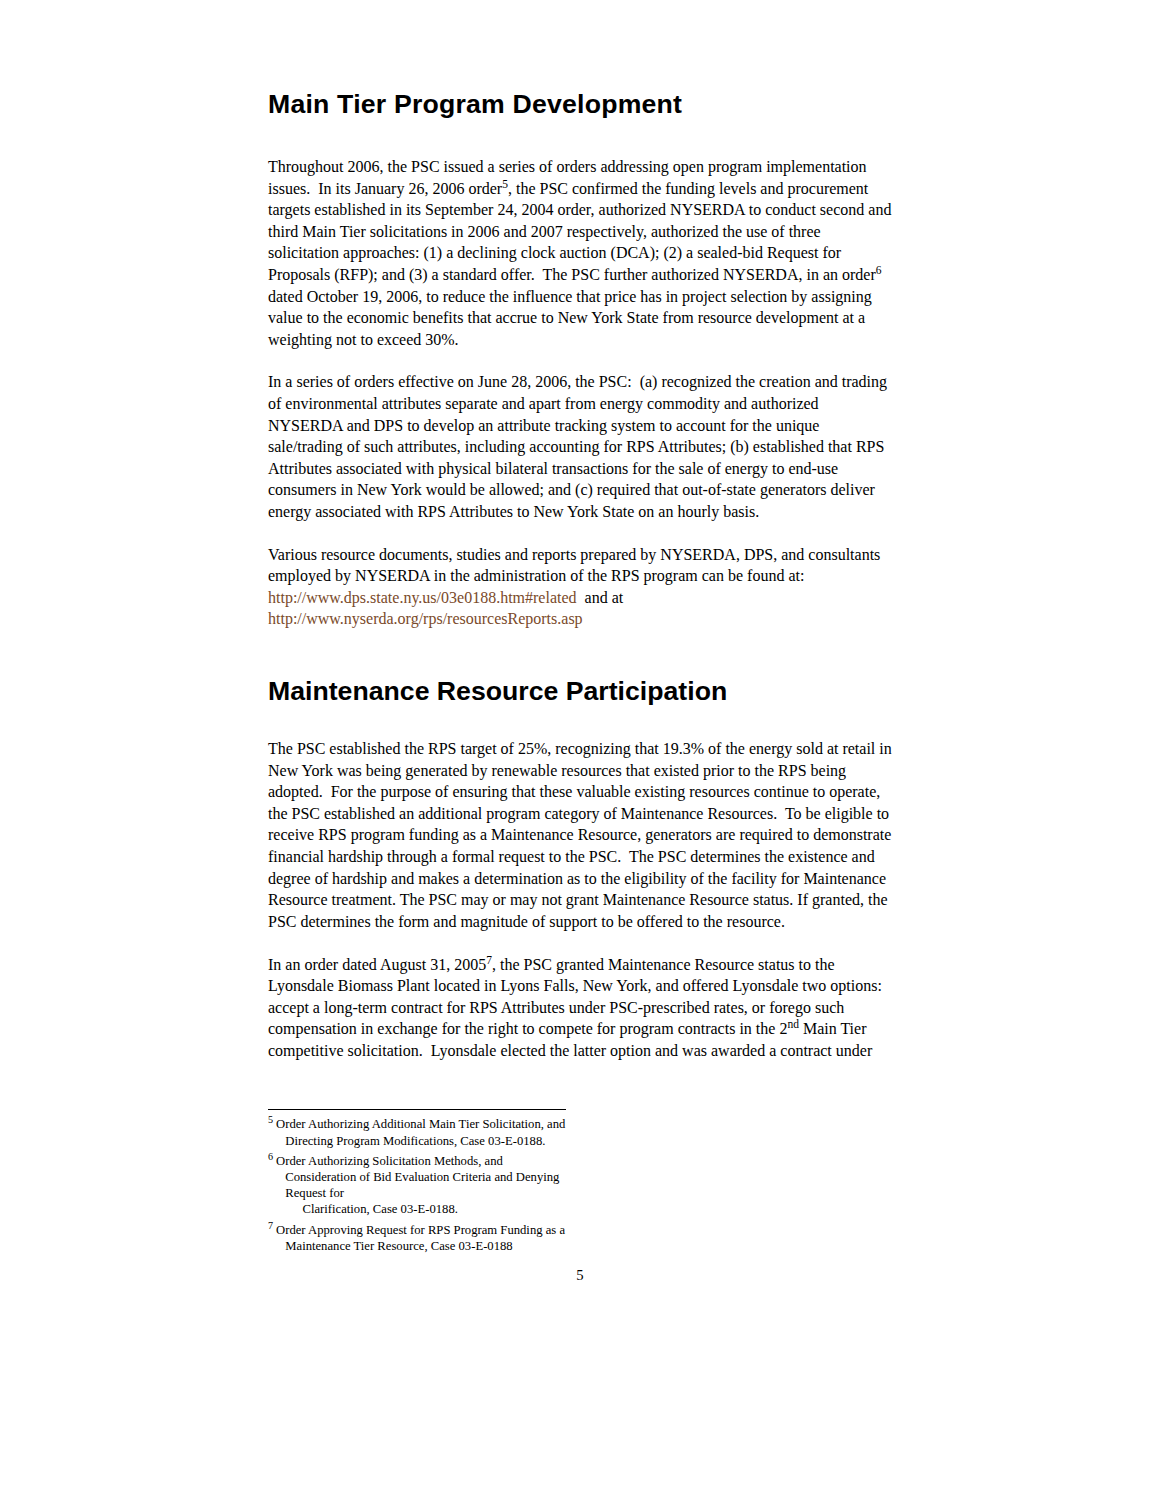Main Tier Program Development
Throughout 2006, the PSC issued a series of orders addressing open program implementation issues. In its January 26, 2006 order5, the PSC confirmed the funding levels and procurement targets established in its September 24, 2004 order, authorized NYSERDA to conduct second and third Main Tier solicitations in 2006 and 2007 respectively, authorized the use of three solicitation approaches: (1) a declining clock auction (DCA); (2) a sealed-bid Request for Proposals (RFP); and (3) a standard offer. The PSC further authorized NYSERDA, in an order6 dated October 19, 2006, to reduce the influence that price has in project selection by assigning value to the economic benefits that accrue to New York State from resource development at a weighting not to exceed 30%.
In a series of orders effective on June 28, 2006, the PSC: (a) recognized the creation and trading of environmental attributes separate and apart from energy commodity and authorized NYSERDA and DPS to develop an attribute tracking system to account for the unique sale/trading of such attributes, including accounting for RPS Attributes; (b) established that RPS Attributes associated with physical bilateral transactions for the sale of energy to end-use consumers in New York would be allowed; and (c) required that out-of-state generators deliver energy associated with RPS Attributes to New York State on an hourly basis.
Various resource documents, studies and reports prepared by NYSERDA, DPS, and consultants employed by NYSERDA in the administration of the RPS program can be found at:
http://www.dps.state.ny.us/03e0188.htm#related and at
http://www.nyserda.org/rps/resourcesReports.asp
Maintenance Resource Participation
The PSC established the RPS target of 25%, recognizing that 19.3% of the energy sold at retail in New York was being generated by renewable resources that existed prior to the RPS being adopted. For the purpose of ensuring that these valuable existing resources continue to operate, the PSC established an additional program category of Maintenance Resources. To be eligible to receive RPS program funding as a Maintenance Resource, generators are required to demonstrate financial hardship through a formal request to the PSC. The PSC determines the existence and degree of hardship and makes a determination as to the eligibility of the facility for Maintenance Resource treatment. The PSC may or may not grant Maintenance Resource status. If granted, the PSC determines the form and magnitude of support to be offered to the resource.
In an order dated August 31, 20057, the PSC granted Maintenance Resource status to the Lyonsdale Biomass Plant located in Lyons Falls, New York, and offered Lyonsdale two options: accept a long-term contract for RPS Attributes under PSC-prescribed rates, or forego such compensation in exchange for the right to compete for program contracts in the 2nd Main Tier competitive solicitation. Lyonsdale elected the latter option and was awarded a contract under
5 Order Authorizing Additional Main Tier Solicitation, and Directing Program Modifications, Case 03-E-0188.
6 Order Authorizing Solicitation Methods, and Consideration of Bid Evaluation Criteria and Denying Request for Clarification, Case 03-E-0188.
7 Order Approving Request for RPS Program Funding as a Maintenance Tier Resource, Case 03-E-0188
5